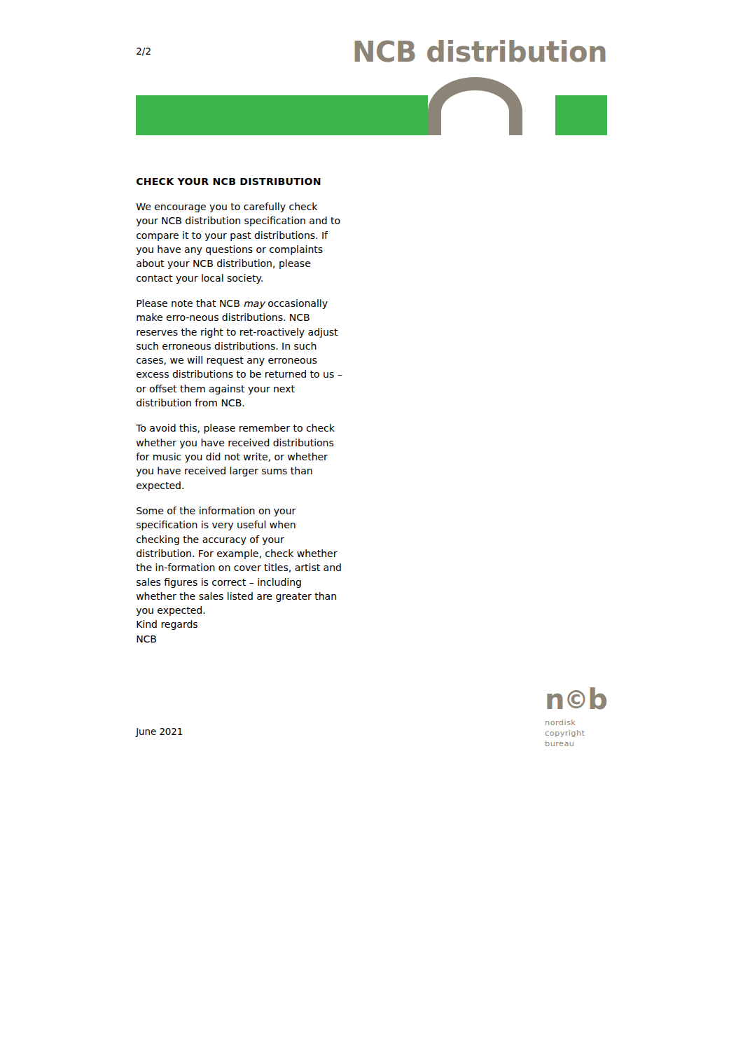2/2
NCB distribution
CHECK YOUR NCB DISTRIBUTION
We encourage you to carefully check your NCB distribution specification and to compare it to your past distributions. If you have any questions or complaints about your NCB distribution, please contact your local society.
Please note that NCB may occasionally make erro‑neous distributions. NCB reserves the right to ret‑roactively adjust such erroneous distributions. In such cases, we will request any erroneous excess distributions to be returned to us – or offset them against your next distribution from NCB.
To avoid this, please remember to check whether you have received distributions for music you did not write, or whether you have received larger sums than expected.
Some of the information on your specification is very useful when checking the accuracy of your distribution. For example, check whether the in‑formation on cover titles, artist and sales figures is correct – including whether the sales listed are greater than you expected.
Kind regards NCB
June 2021
n©b
nordisk copyright bureau